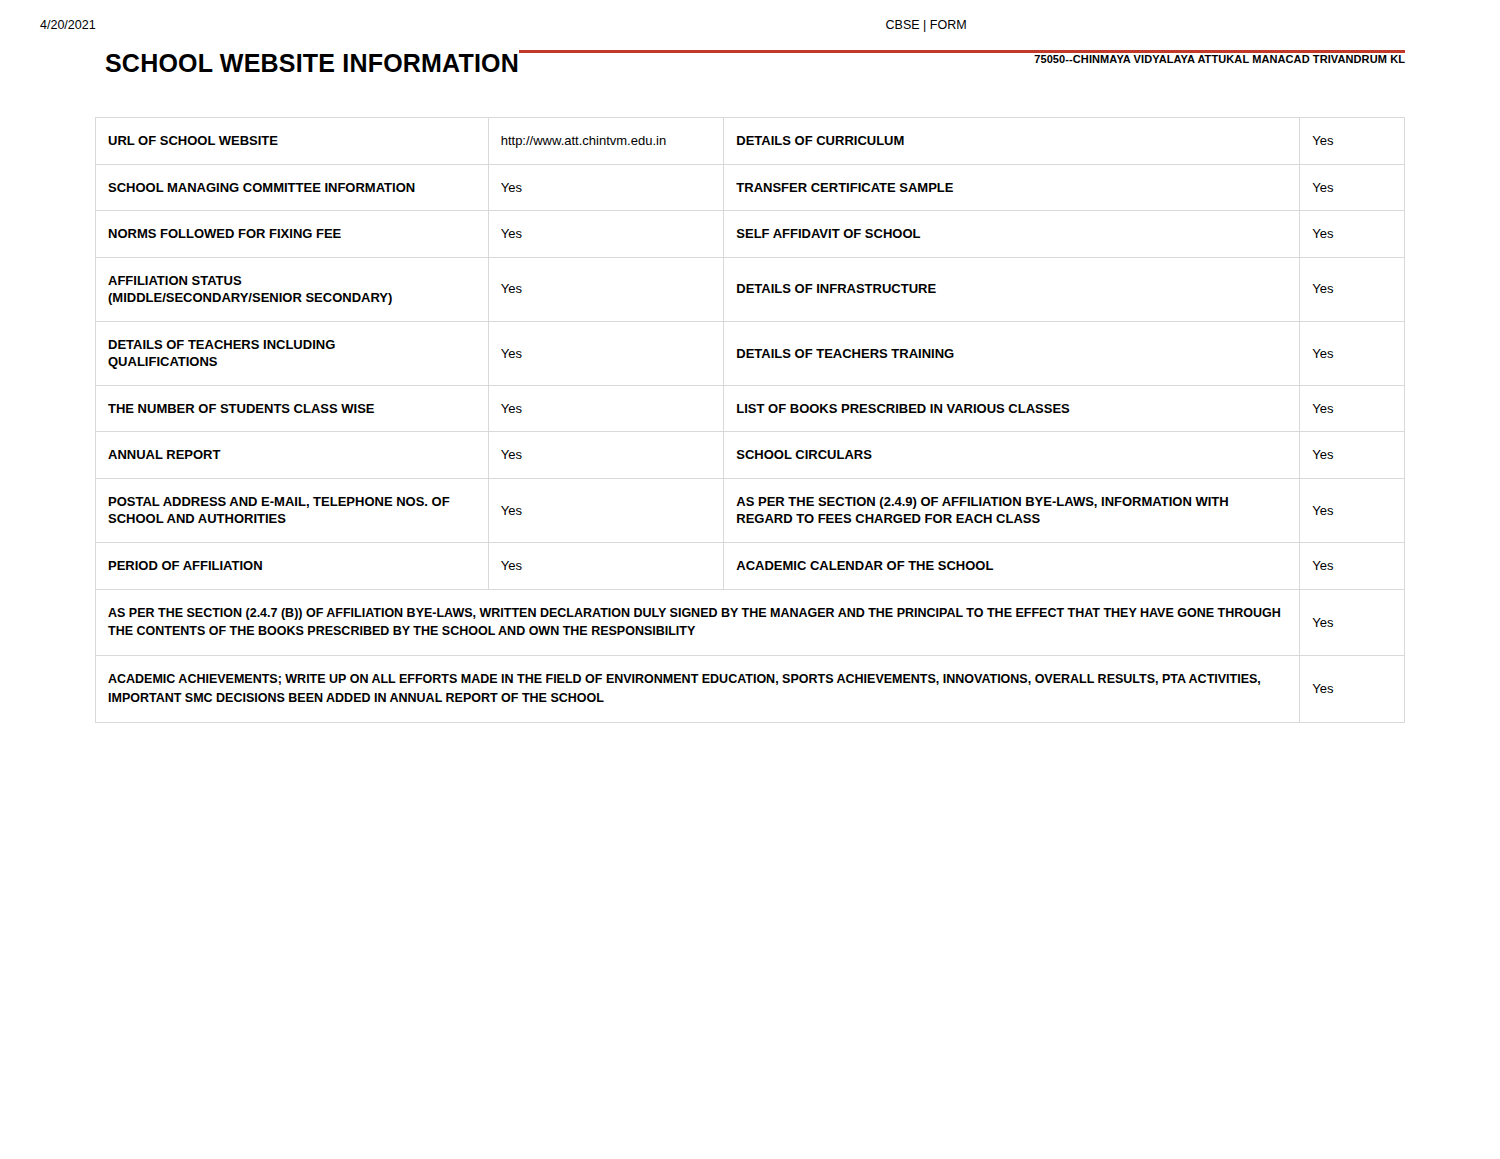4/20/2021
CBSE | FORM
SCHOOL WEBSITE INFORMATION
75050--CHINMAYA VIDYALAYA ATTUKAL MANACAD TRIVANDRUM KL
| URL OF SCHOOL WEBSITE | http://www.att.chintvm.edu.in | DETAILS OF CURRICULUM | Yes |
| SCHOOL MANAGING COMMITTEE INFORMATION | Yes | TRANSFER CERTIFICATE SAMPLE | Yes |
| NORMS FOLLOWED FOR FIXING FEE | Yes | SELF AFFIDAVIT OF SCHOOL | Yes |
| AFFILIATION STATUS (MIDDLE/SECONDARY/SENIOR SECONDARY) | Yes | DETAILS OF INFRASTRUCTURE | Yes |
| DETAILS OF TEACHERS INCLUDING QUALIFICATIONS | Yes | DETAILS OF TEACHERS TRAINING | Yes |
| THE NUMBER OF STUDENTS CLASS WISE | Yes | LIST OF BOOKS PRESCRIBED IN VARIOUS CLASSES | Yes |
| ANNUAL REPORT | Yes | SCHOOL CIRCULARS | Yes |
| POSTAL ADDRESS AND E-MAIL, TELEPHONE NOS. OF SCHOOL AND AUTHORITIES | Yes | AS PER THE SECTION (2.4.9) OF AFFILIATION BYE-LAWS, INFORMATION WITH REGARD TO FEES CHARGED FOR EACH CLASS | Yes |
| PERIOD OF AFFILIATION | Yes | ACADEMIC CALENDAR OF THE SCHOOL | Yes |
| AS PER THE SECTION (2.4.7 (B)) OF AFFILIATION BYE-LAWS, WRITTEN DECLARATION DULY SIGNED BY THE MANAGER AND THE PRINCIPAL TO THE EFFECT THAT THEY HAVE GONE THROUGH THE CONTENTS OF THE BOOKS PRESCRIBED BY THE SCHOOL AND OWN THE RESPONSIBILITY | Yes |
| ACADEMIC ACHIEVEMENTS; WRITE UP ON ALL EFFORTS MADE IN THE FIELD OF ENVIRONMENT EDUCATION, SPORTS ACHIEVEMENTS, INNOVATIONS, OVERALL RESULTS, PTA ACTIVITIES, IMPORTANT SMC DECISIONS BEEN ADDED IN ANNUAL REPORT OF THE SCHOOL | Yes |